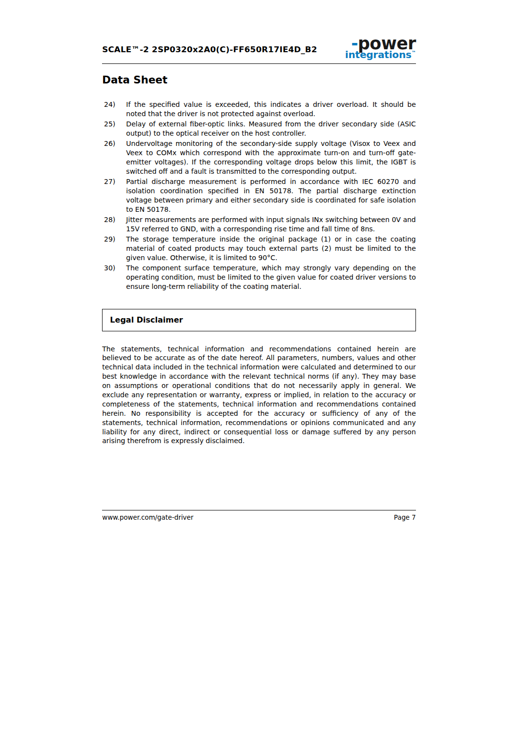SCALE™-2 2SP0320x2A0(C)-FF650R17IE4D_B2
-power
integrations™
Data Sheet
24) If the specified value is exceeded, this indicates a driver overload. It should be noted that the driver is not protected against overload.
25) Delay of external fiber-optic links. Measured from the driver secondary side (ASIC output) to the optical receiver on the host controller.
26) Undervoltage monitoring of the secondary-side supply voltage (Visox to Veex and Veex to COMx which correspond with the approximate turn-on and turn-off gate-emitter voltages). If the corresponding voltage drops below this limit, the IGBT is switched off and a fault is transmitted to the corresponding output.
27) Partial discharge measurement is performed in accordance with IEC 60270 and isolation coordination specified in EN 50178. The partial discharge extinction voltage between primary and either secondary side is coordinated for safe isolation to EN 50178.
28) Jitter measurements are performed with input signals INx switching between 0V and 15V referred to GND, with a corresponding rise time and fall time of 8ns.
29) The storage temperature inside the original package (1) or in case the coating material of coated products may touch external parts (2) must be limited to the given value. Otherwise, it is limited to 90°C.
30) The component surface temperature, which may strongly vary depending on the operating condition, must be limited to the given value for coated driver versions to ensure long-term reliability of the coating material.
Legal Disclaimer
The statements, technical information and recommendations contained herein are believed to be accurate as of the date hereof. All parameters, numbers, values and other technical data included in the technical information were calculated and determined to our best knowledge in accordance with the relevant technical norms (if any). They may base on assumptions or operational conditions that do not necessarily apply in general. We exclude any representation or warranty, express or implied, in relation to the accuracy or completeness of the statements, technical information and recommendations contained herein. No responsibility is accepted for the accuracy or sufficiency of any of the statements, technical information, recommendations or opinions communicated and any liability for any direct, indirect or consequential loss or damage suffered by any person arising therefrom is expressly disclaimed.
www.power.com/gate-driver
Page 7